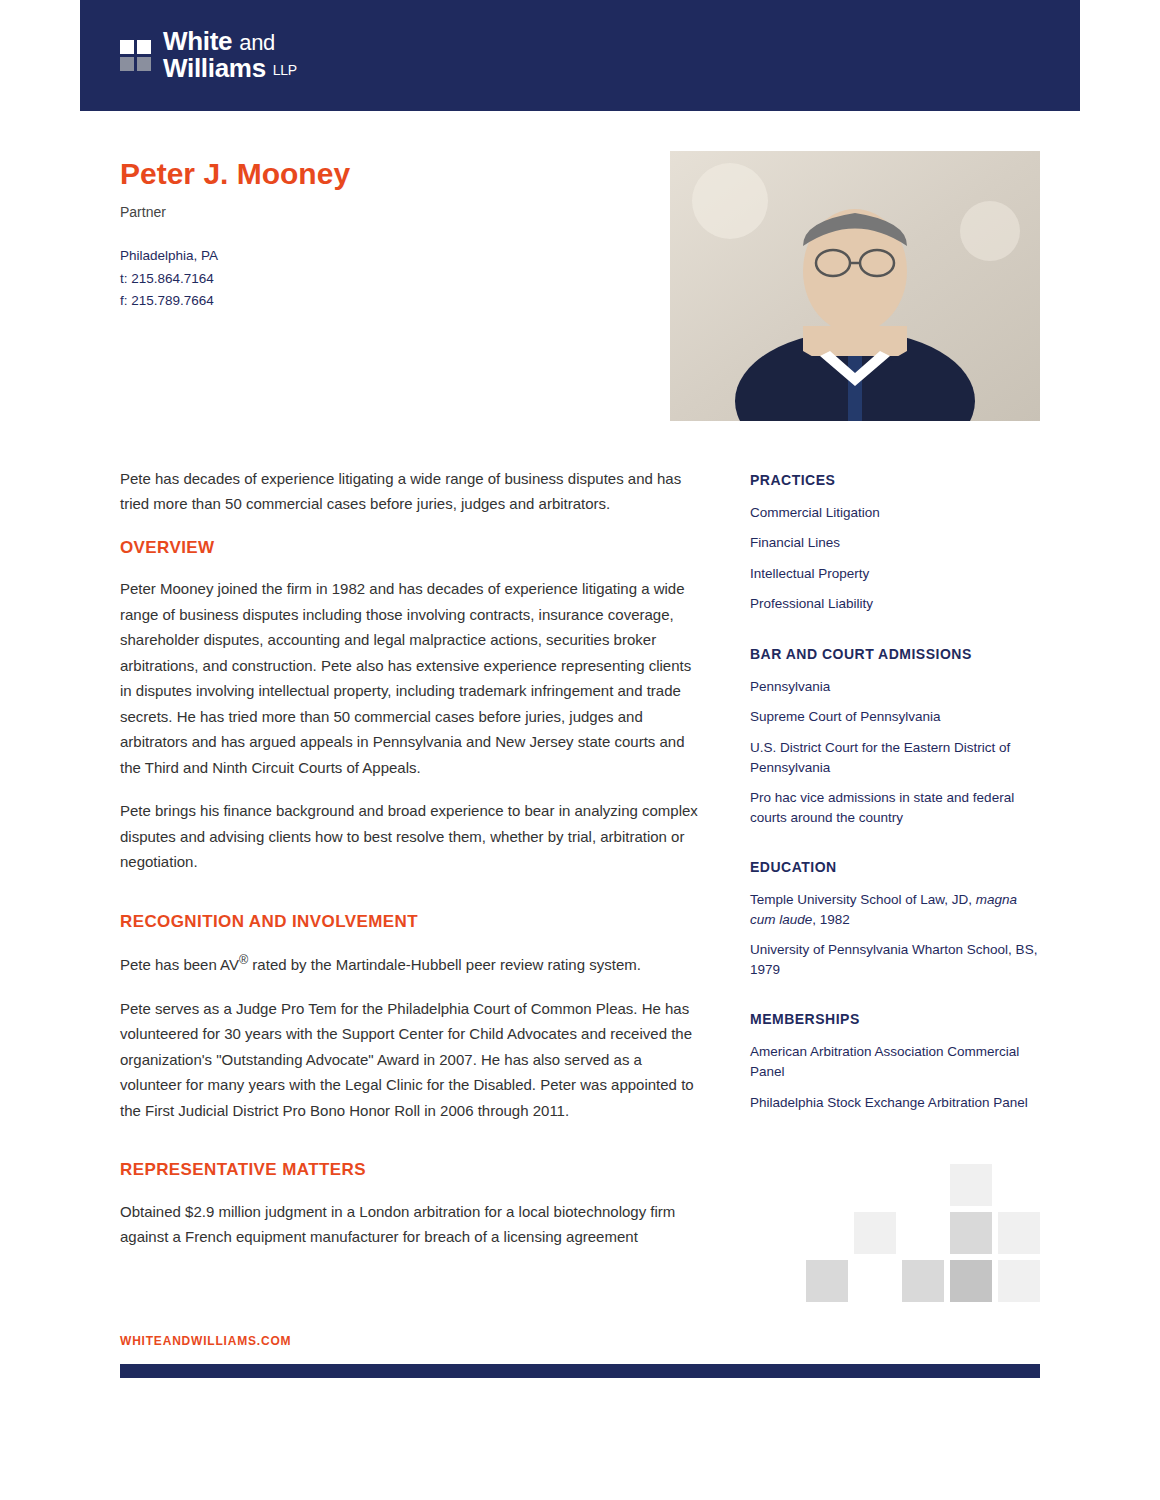White and
Williams LLP
Peter J. Mooney
Partner
Philadelphia, PA
t: 215.864.7164
f: 215.789.7664
Pete has decades of experience litigating a wide range of business disputes and has tried more than 50 commercial cases before juries, judges and arbitrators.
OVERVIEW
Peter Mooney joined the firm in 1982 and has decades of experience litigating a wide range of business disputes including those involving contracts, insurance coverage, shareholder disputes, accounting and legal malpractice actions, securities broker arbitrations, and construction. Pete also has extensive experience representing clients in disputes involving intellectual property, including trademark infringement and trade secrets. He has tried more than 50 commercial cases before juries, judges and arbitrators and has argued appeals in Pennsylvania and New Jersey state courts and the Third and Ninth Circuit Courts of Appeals.
Pete brings his finance background and broad experience to bear in analyzing complex disputes and advising clients how to best resolve them, whether by trial, arbitration or negotiation.
RECOGNITION AND INVOLVEMENT
Pete has been AV® rated by the Martindale-Hubbell peer review rating system.
Pete serves as a Judge Pro Tem for the Philadelphia Court of Common Pleas. He has volunteered for 30 years with the Support Center for Child Advocates and received the organization's "Outstanding Advocate" Award in 2007. He has also served as a volunteer for many years with the Legal Clinic for the Disabled. Peter was appointed to the First Judicial District Pro Bono Honor Roll in 2006 through 2011.
REPRESENTATIVE MATTERS
Obtained $2.9 million judgment in a London arbitration for a local biotechnology firm against a French equipment manufacturer for breach of a licensing agreement
PRACTICES
Commercial Litigation
Financial Lines
Intellectual Property
Professional Liability
BAR AND COURT ADMISSIONS
Pennsylvania
Supreme Court of Pennsylvania
U.S. District Court for the Eastern District of Pennsylvania
Pro hac vice admissions in state and federal courts around the country
EDUCATION
Temple University School of Law, JD, magna cum laude, 1982
University of Pennsylvania Wharton School, BS, 1979
MEMBERSHIPS
American Arbitration Association Commercial Panel
Philadelphia Stock Exchange Arbitration Panel
WHITEANDWILLIAMS.COM